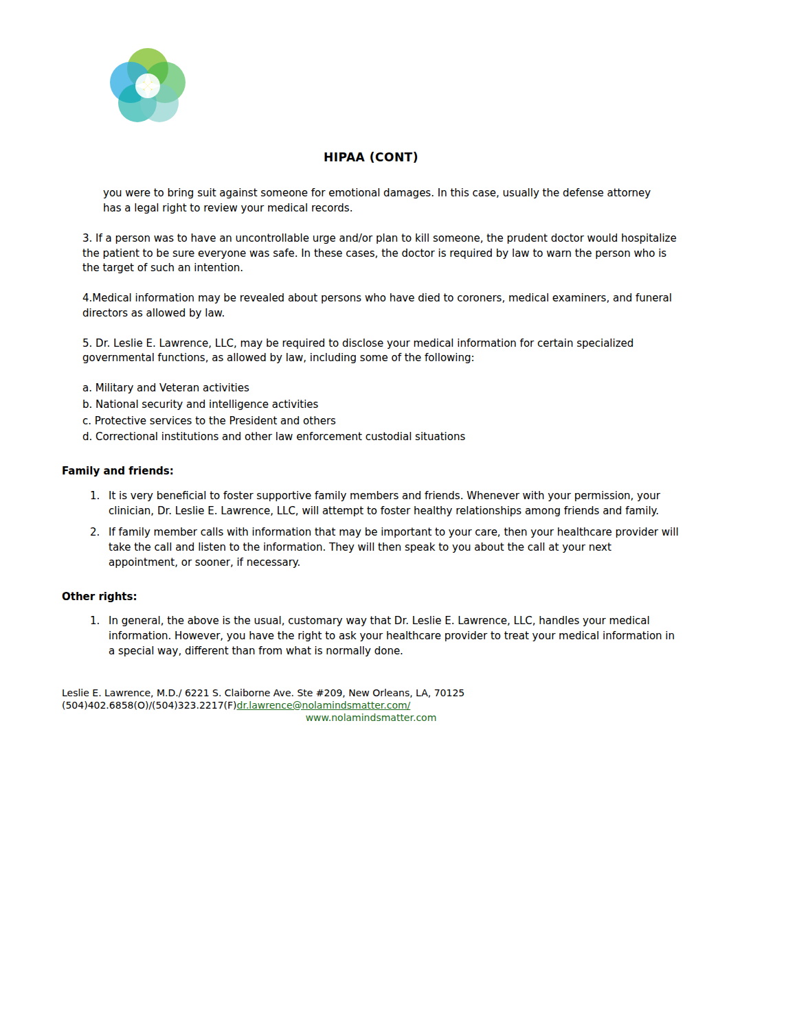HIPAA (CONT)
you were to bring suit against someone for emotional damages. In this case, usually the defense attorney has a legal right to review your medical records.
3. If a person was to have an uncontrollable urge and/or plan to kill someone, the prudent doctor would hospitalize the patient to be sure everyone was safe. In these cases, the doctor is required by law to warn the person who is the target of such an intention.
4.Medical information may be revealed about persons who have died to coroners, medical examiners, and funeral directors as allowed by law.
5. Dr. Leslie E. Lawrence, LLC, may be required to disclose your medical information for certain specialized governmental functions, as allowed by law, including some of the following:
a. Military and Veteran activities
b. National security and intelligence activities
c. Protective services to the President and others
d. Correctional institutions and other law enforcement custodial situations
Family and friends:
It is very beneficial to foster supportive family members and friends. Whenever with your permission, your clinician, Dr. Leslie E. Lawrence, LLC, will attempt to foster healthy relationships among friends and family.
If family member calls with information that may be important to your care, then your healthcare provider will take the call and listen to the information. They will then speak to you about the call at your next appointment, or sooner, if necessary.
Other rights:
In general, the above is the usual, customary way that Dr. Leslie E. Lawrence, LLC, handles your medical information. However, you have the right to ask your healthcare provider to treat your medical information in a special way, different than from what is normally done.
Leslie E. Lawrence, M.D./ 6221 S. Claiborne Ave. Ste #209, New Orleans, LA, 70125
(504)402.6858(O)/(504)323.2217(F)dr.lawrence@nolamindsmatter.com/
www.nolamindsmatter.com